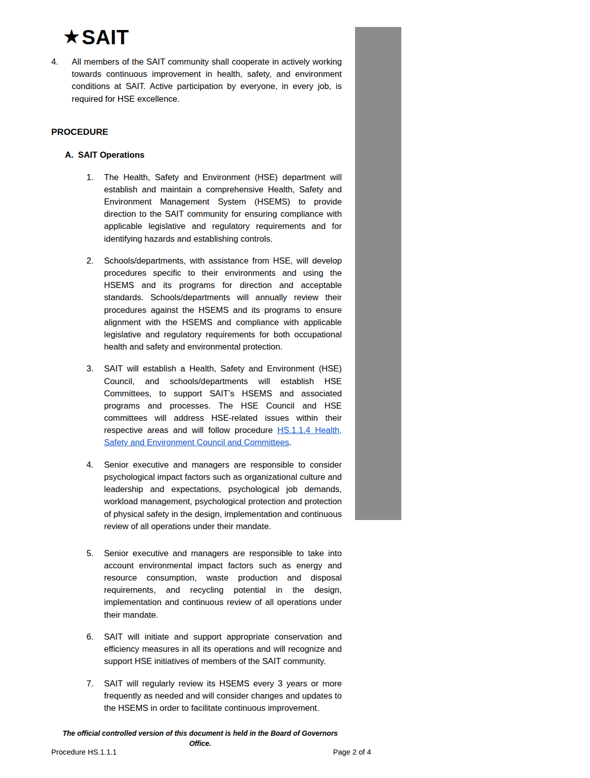PROCEDURE
★SAIT
4. All members of the SAIT community shall cooperate in actively working towards continuous improvement in health, safety, and environment conditions at SAIT. Active participation by everyone, in every job, is required for HSE excellence.
PROCEDURE
A. SAIT Operations
1. The Health, Safety and Environment (HSE) department will establish and maintain a comprehensive Health, Safety and Environment Management System (HSEMS) to provide direction to the SAIT community for ensuring compliance with applicable legislative and regulatory requirements and for identifying hazards and establishing controls.
2. Schools/departments, with assistance from HSE, will develop procedures specific to their environments and using the HSEMS and its programs for direction and acceptable standards. Schools/departments will annually review their procedures against the HSEMS and its programs to ensure alignment with the HSEMS and compliance with applicable legislative and regulatory requirements for both occupational health and safety and environmental protection.
3. SAIT will establish a Health, Safety and Environment (HSE) Council, and schools/departments will establish HSE Committees, to support SAIT’s HSEMS and associated programs and processes. The HSE Council and HSE committees will address HSE-related issues within their respective areas and will follow procedure HS.1.1.4 Health, Safety and Environment Council and Committees.
4. Senior executive and managers are responsible to consider psychological impact factors such as organizational culture and leadership and expectations, psychological job demands, workload management, psychological protection and protection of physical safety in the design, implementation and continuous review of all operations under their mandate.
5. Senior executive and managers are responsible to take into account environmental impact factors such as energy and resource consumption, waste production and disposal requirements, and recycling potential in the design, implementation and continuous review of all operations under their mandate.
6. SAIT will initiate and support appropriate conservation and efficiency measures in all its operations and will recognize and support HSE initiatives of members of the SAIT community.
7. SAIT will regularly review its HSEMS every 3 years or more frequently as needed and will consider changes and updates to the HSEMS in order to facilitate continuous improvement.
The official controlled version of this document is held in the Board of Governors Office.
Procedure HS.1.1.1 Page 2 of 4